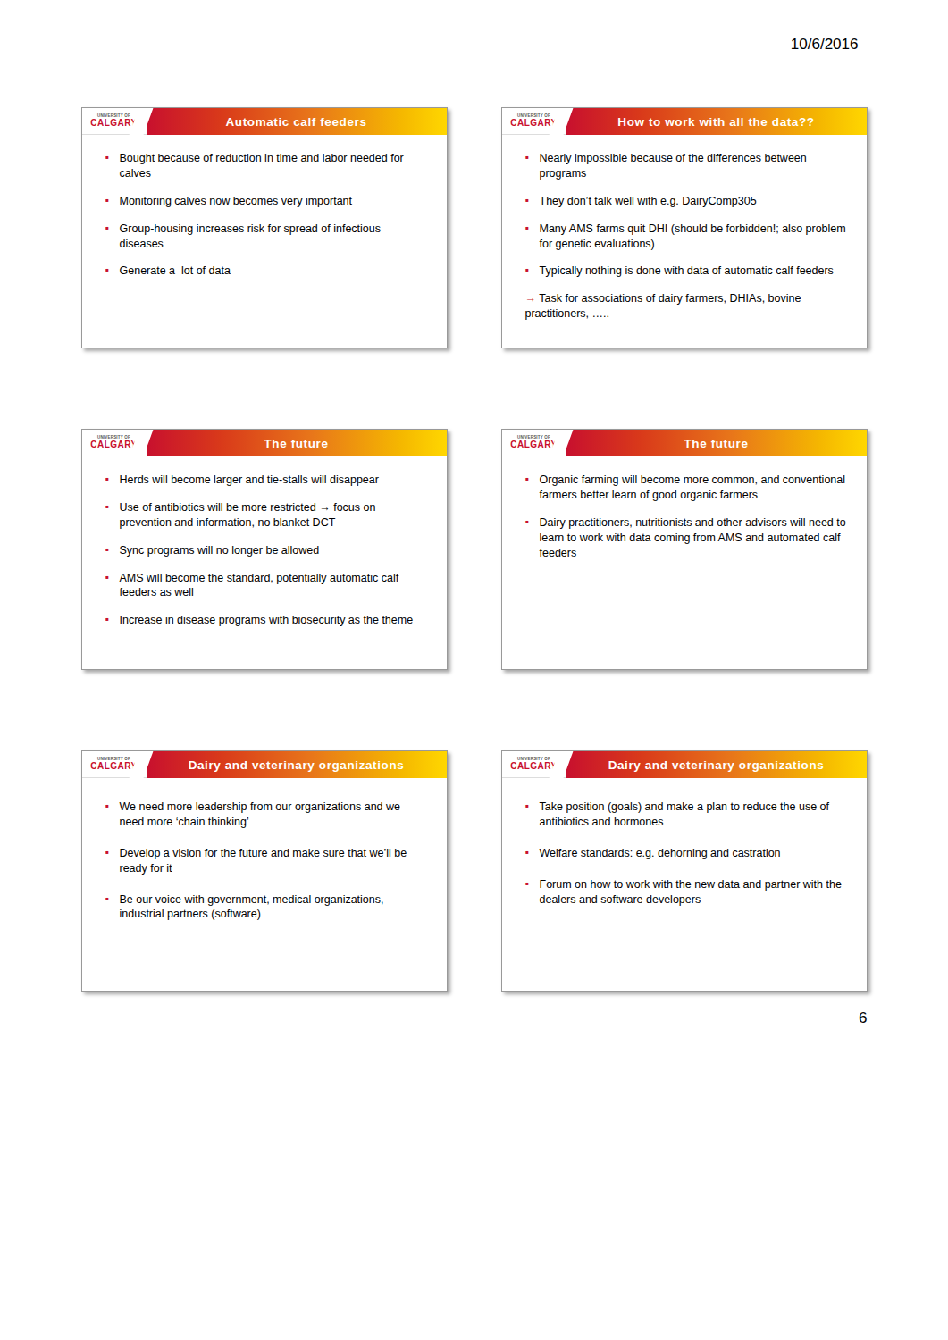10/6/2016
UNIVERSITY OF CALGARY
Automatic calf feeders
Bought because of reduction in time and labor needed for calves
Monitoring calves now becomes very important
Group-housing increases risk for spread of infectious diseases
Generate a lot of data
UNIVERSITY OF CALGARY
How to work with all the data??
Nearly impossible because of the differences between programs
They don’t talk well with e.g. DairyComp305
Many AMS farms quit DHI (should be forbidden!; also problem for genetic evaluations)
Typically nothing is done with data of automatic calf feeders
→ Task for associations of dairy farmers, DHIAs, bovine practitioners, …..
UNIVERSITY OF CALGARY
The future
Herds will become larger and tie-stalls will disappear
Use of antibiotics will be more restricted → focus on prevention and information, no blanket DCT
Sync programs will no longer be allowed
AMS will become the standard, potentially automatic calf feeders as well
Increase in disease programs with biosecurity as the theme
UNIVERSITY OF CALGARY
The future
Organic farming will become more common, and conventional farmers better learn of good organic farmers
Dairy practitioners, nutritionists and other advisors will need to learn to work with data coming from AMS and automated calf feeders
UNIVERSITY OF CALGARY
Dairy and veterinary organizations
We need more leadership from our organizations and we need more ‘chain thinking’
Develop a vision for the future and make sure that we’ll be ready for it
Be our voice with government, medical organizations, industrial partners (software)
UNIVERSITY OF CALGARY
Dairy and veterinary organizations
Take position (goals) and make a plan to reduce the use of antibiotics and hormones
Welfare standards: e.g. dehorning and castration
Forum on how to work with the new data and partner with the dealers and software developers
6